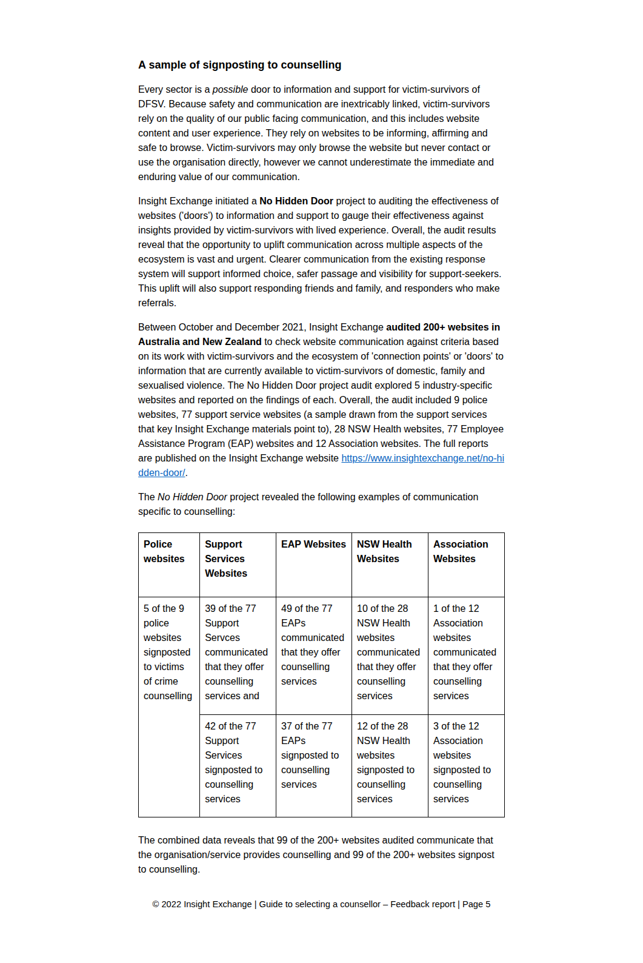A sample of signposting to counselling
Every sector is a possible door to information and support for victim-survivors of DFSV. Because safety and communication are inextricably linked, victim-survivors rely on the quality of our public facing communication, and this includes website content and user experience. They rely on websites to be informing, affirming and safe to browse. Victim-survivors may only browse the website but never contact or use the organisation directly, however we cannot underestimate the immediate and enduring value of our communication.
Insight Exchange initiated a No Hidden Door project to auditing the effectiveness of websites ('doors') to information and support to gauge their effectiveness against insights provided by victim-survivors with lived experience. Overall, the audit results reveal that the opportunity to uplift communication across multiple aspects of the ecosystem is vast and urgent. Clearer communication from the existing response system will support informed choice, safer passage and visibility for support-seekers. This uplift will also support responding friends and family, and responders who make referrals.
Between October and December 2021, Insight Exchange audited 200+ websites in Australia and New Zealand to check website communication against criteria based on its work with victim-survivors and the ecosystem of 'connection points' or 'doors' to information that are currently available to victim-survivors of domestic, family and sexualised violence. The No Hidden Door project audit explored 5 industry-specific websites and reported on the findings of each. Overall, the audit included 9 police websites, 77 support service websites (a sample drawn from the support services that key Insight Exchange materials point to), 28 NSW Health websites, 77 Employee Assistance Program (EAP) websites and 12 Association websites. The full reports are published on the Insight Exchange website https://www.insightexchange.net/no-hidden-door/.
The No Hidden Door project revealed the following examples of communication specific to counselling:
| Police websites | Support Services Websites | EAP Websites | NSW Health Websites | Association Websites |
| --- | --- | --- | --- | --- |
| 5 of the 9 police websites signposted to victims of crime counselling | 39 of the 77 Support Servces communicated that they offer counselling services and | 49 of the 77 EAPs communicated that they offer counselling services | 10 of the 28 NSW Health websites communicated that they offer counselling services | 1 of the 12 Association websites communicated that they offer counselling services |
| 42 of the 77 Support Services signposted to counselling services | 37 of the 77 EAPs signposted to counselling services | 12 of the 28 NSW Health websites signposted to counselling services | 3 of the 12 Association websites signposted to counselling services |
The combined data reveals that 99 of the 200+ websites audited communicate that the organisation/service provides counselling and 99 of the 200+ websites signpost to counselling.
© 2022 Insight Exchange | Guide to selecting a counsellor – Feedback report | Page 5